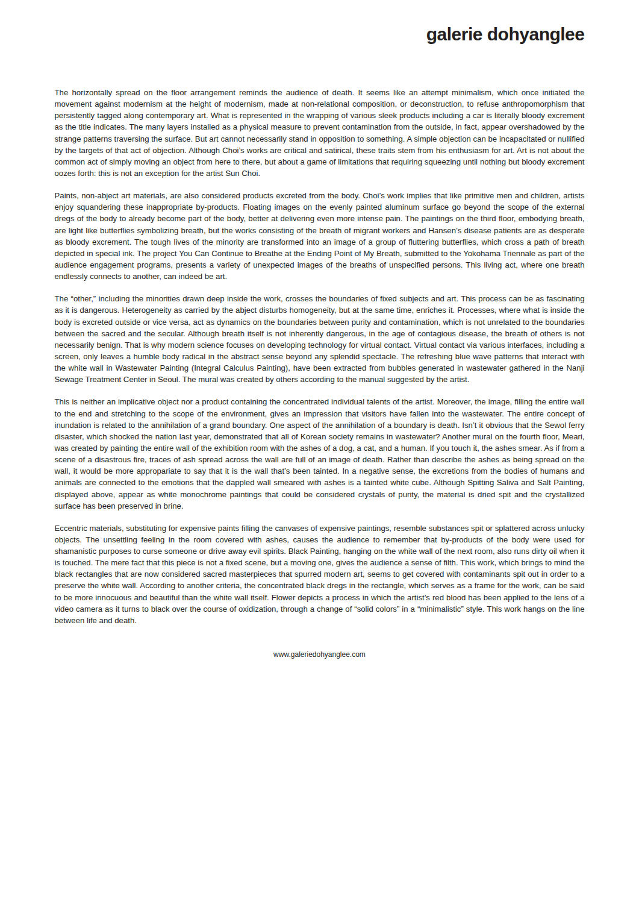galerie dohyanglee
The horizontally spread on the floor arrangement reminds the audience of death. It seems like an attempt minimalism, which once initiated the movement against modernism at the height of modernism, made at non-relational composition, or deconstruction, to refuse anthropomorphism that persistently tagged along contemporary art. What is represented in the wrapping of various sleek products including a car is literally bloody excrement as the title indicates. The many layers installed as a physical measure to prevent contamination from the outside, in fact, appear overshadowed by the strange patterns traversing the surface. But art cannot necessarily stand in opposition to something. A simple objection can be incapacitated or nullified by the targets of that act of objection. Although Choi’s works are critical and satirical, these traits stem from his enthusiasm for art. Art is not about the common act of simply moving an object from here to there, but about a game of limitations that requiring squeezing until nothing but bloody excrement oozes forth: this is not an exception for the artist Sun Choi.
Paints, non-abject art materials, are also considered products excreted from the body. Choi’s work implies that like primitive men and children, artists enjoy squandering these inappropriate by-products. Floating images on the evenly painted aluminum surface go beyond the scope of the external dregs of the body to already become part of the body, better at delivering even more intense pain. The paintings on the third floor, embodying breath, are light like butterflies symbolizing breath, but the works consisting of the breath of migrant workers and Hansen’s disease patients are as desperate as bloody excrement. The tough lives of the minority are transformed into an image of a group of fluttering butterflies, which cross a path of breath depicted in special ink. The project You Can Continue to Breathe at the Ending Point of My Breath, submitted to the Yokohama Triennale as part of the audience engagement programs, presents a variety of unexpected images of the breaths of unspecified persons. This living act, where one breath endlessly connects to another, can indeed be art.
The “other,” including the minorities drawn deep inside the work, crosses the boundaries of fixed subjects and art. This process can be as fascinating as it is dangerous. Heterogeneity as carried by the abject disturbs homogeneity, but at the same time, enriches it. Processes, where what is inside the body is excreted outside or vice versa, act as dynamics on the boundaries between purity and contamination, which is not unrelated to the boundaries between the sacred and the secular. Although breath itself is not inherently dangerous, in the age of contagious disease, the breath of others is not necessarily benign. That is why modern science focuses on developing technology for virtual contact. Virtual contact via various interfaces, including a screen, only leaves a humble body radical in the abstract sense beyond any splendid spectacle. The refreshing blue wave patterns that interact with the white wall in Wastewater Painting (Integral Calculus Painting), have been extracted from bubbles generated in wastewater gathered in the Nanji Sewage Treatment Center in Seoul. The mural was created by others according to the manual suggested by the artist.
This is neither an implicative object nor a product containing the concentrated individual talents of the artist. Moreover, the image, filling the entire wall to the end and stretching to the scope of the environment, gives an impression that visitors have fallen into the wastewater. The entire concept of inundation is related to the annihilation of a grand boundary. One aspect of the annihilation of a boundary is death. Isn’t it obvious that the Sewol ferry disaster, which shocked the nation last year, demonstrated that all of Korean society remains in wastewater? Another mural on the fourth floor, Meari, was created by painting the entire wall of the exhibition room with the ashes of a dog, a cat, and a human. If you touch it, the ashes smear. As if from a scene of a disastrous fire, traces of ash spread across the wall are full of an image of death. Rather than describe the ashes as being spread on the wall, it would be more appropariate to say that it is the wall that’s been tainted. In a negative sense, the excretions from the bodies of humans and animals are connected to the emotions that the dappled wall smeared with ashes is a tainted white cube. Although Spitting Saliva and Salt Painting, displayed above, appear as white monochrome paintings that could be considered crystals of purity, the material is dried spit and the crystallized surface has been preserved in brine.
Eccentric materials, substituting for expensive paints filling the canvases of expensive paintings, resemble substances spit or splattered across unlucky objects. The unsettling feeling in the room covered with ashes, causes the audience to remember that by-products of the body were used for shamanistic purposes to curse someone or drive away evil spirits. Black Painting, hanging on the white wall of the next room, also runs dirty oil when it is touched. The mere fact that this piece is not a fixed scene, but a moving one, gives the audience a sense of filth. This work, which brings to mind the black rectangles that are now considered sacred masterpieces that spurred modern art, seems to get covered with contaminants spit out in order to a preserve the white wall. According to another criteria, the concentrated black dregs in the rectangle, which serves as a frame for the work, can be said to be more innocuous and beautiful than the white wall itself. Flower depicts a process in which the artist’s red blood has been applied to the lens of a video camera as it turns to black over the course of oxidization, through a change of “solid colors” in a “minimalistic” style. This work hangs on the line between life and death.
www.galeriedohyanglee.com